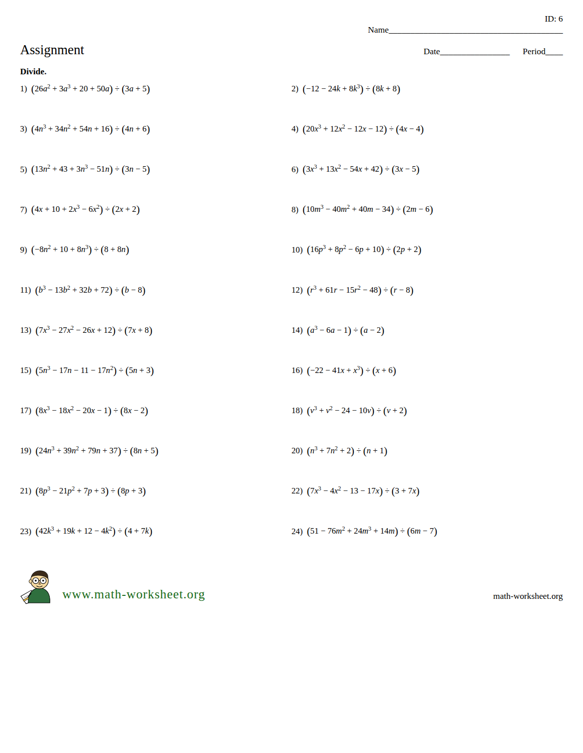ID: 6
Name________________________________________
Assignment
Date________________ Period____
Divide.
| 1) ( 26 a 2 + 3 a 3 + 20 + 50 a ) ÷ ( 3 a + 5 ) | 2) ( −12 − 24 k + 8 k 3 ) ÷ ( 8 k + 8 ) |
| 3) ( 4 n 3 + 34 n 2 + 54 n + 16 ) ÷ ( 4 n + 6 ) | 4) ( 20 x 3 + 12 x 2 − 12 x − 12 ) ÷ ( 4 x − 4 ) |
| 5) ( 13 n 2 + 43 + 3 n 3 − 51 n ) ÷ ( 3 n − 5 ) | 6) ( 3 x 3 + 13 x 2 − 54 x + 42 ) ÷ ( 3 x − 5 ) |
| 7) ( 4 x + 10 + 2 x 3 − 6 x 2 ) ÷ ( 2 x + 2 ) | 8) ( 10 m 3 − 40 m 2 + 40 m − 34 ) ÷ ( 2 m − 6 ) |
| 9) ( −8 n 2 + 10 + 8 n 3 ) ÷ ( 8 + 8 n ) | 10) ( 16 p 3 + 8 p 2 − 6 p + 10 ) ÷ ( 2 p + 2 ) |
| 11) ( b 3 − 13 b 2 + 32 b + 72 ) ÷ ( b − 8 ) | 12) ( r 3 + 61 r − 15 r 2 − 48 ) ÷ ( r − 8 ) |
| 13) ( 7 x 3 − 27 x 2 − 26 x + 12 ) ÷ ( 7 x + 8 ) | 14) ( a 3 − 6 a − 1 ) ÷ ( a − 2 ) |
| 15) ( 5 n 3 − 17 n − 11 − 17 n 2 ) ÷ ( 5 n + 3 ) | 16) ( −22 − 41 x + x 3 ) ÷ ( x + 6 ) |
| 17) ( 8 x 3 − 18 x 2 − 20 x − 1 ) ÷ ( 8 x − 2 ) | 18) ( v 3 + v 2 − 24 − 10 v ) ÷ ( v + 2 ) |
| 19) ( 24 n 3 + 39 n 2 + 79 n + 37 ) ÷ ( 8 n + 5 ) | 20) ( n 3 + 7 n 2 + 2 ) ÷ ( n + 1 ) |
| 21) ( 8 p 3 − 21 p 2 + 7 p + 3 ) ÷ ( 8 p + 3 ) | 22) ( 7 x 3 − 4 x 2 − 13 − 17 x ) ÷ ( 3 + 7 x ) |
| 23) ( 42 k 3 + 19 k + 12 − 4 k 2 ) ÷ ( 4 + 7 k ) | 24) ( 51 − 76 m 2 + 24 m 3 + 14 m ) ÷ ( 6 m − 7 ) |
www.math-worksheet.org
math-worksheet.org